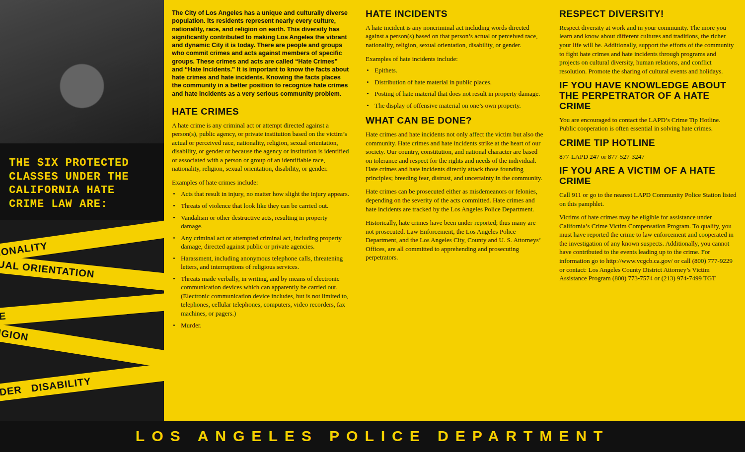The six protected classes under the California Hate Crime Law are:
Nationality
Sexual Orientation
Race
Religion
Gender Disability
The City of Los Angeles has a unique and culturally diverse population. Its residents represent nearly every culture, nationality, race, and religion on earth. This diversity has significantly contributed to making Los Angeles the vibrant and dynamic City it is today. There are people and groups who commit crimes and acts against members of specific groups. These crimes and acts are called “Hate Crimes” and “Hate Incidents.” It is important to know the facts about hate crimes and hate incidents. Knowing the facts places the community in a better position to recognize hate crimes and hate incidents as a very serious community problem.
Hate Crimes
A hate crime is any criminal act or attempt directed against a person(s), public agency, or private institution based on the victim’s actual or perceived race, nationality, religion, sexual orientation, disability, or gender or because the agency or institution is identified or associated with a person or group of an identifiable race, nationality, religion, sexual orientation, disability, or gender.
Examples of hate crimes include:
Acts that result in injury, no matter how slight the injury appears.
Threats of violence that look like they can be carried out.
Vandalism or other destructive acts, resulting in property damage.
Any criminal act or attempted criminal act, including property damage, directed against public or private agencies.
Harassment, including anonymous telephone calls, threatening letters, and interruptions of religious services.
Threats made verbally, in writing, and by means of electronic communication devices which can apparently be carried out. (Electronic communication device includes, but is not limited to, telephones, cellular telephones, computers, video recorders, fax machines, or pagers.)
Murder.
Hate Incidents
A hate incident is any noncriminal act including words directed against a person(s) based on that person’s actual or perceived race, nationality, religion, sexual orientation, disability, or gender.
Examples of hate incidents include:
Epithets.
Distribution of hate material in public places.
Posting of hate material that does not result in property damage.
The display of offensive material on one’s own property.
What Can Be Done?
Hate crimes and hate incidents not only affect the victim but also the community. Hate crimes and hate incidents strike at the heart of our society. Our country, constitution, and national character are based on tolerance and respect for the rights and needs of the individual. Hate crimes and hate incidents directly attack those founding principles; breeding fear, distrust, and uncertainty in the community.
Hate crimes can be prosecuted either as misdemeanors or felonies, depending on the severity of the acts committed. Hate crimes and hate incidents are tracked by the Los Angeles Police Department.
Historically, hate crimes have been under-reported; thus many are not prosecuted. Law Enforcement, the Los Angeles Police Department, and the Los Angeles City, County and U. S. Attorneys’ Offices, are all committed to apprehending and prosecuting perpetrators.
Respect Diversity!
Respect diversity at work and in your community. The more you learn and know about different cultures and traditions, the richer your life will be. Additionally, support the efforts of the community to fight hate crimes and hate incidents through programs and projects on cultural diversity, human relations, and conflict resolution. Promote the sharing of cultural events and holidays.
If You Have Knowledge About the Perpetrator of a Hate Crime
You are encouraged to contact the LAPD’s Crime Tip Hotline. Public cooperation is often essential in solving hate crimes.
Crime Tip Hotline
877-LAPD 247 or 877-527-3247
If You Are a Victim of a Hate Crime
Call 911 or go to the nearest LAPD Community Police Station listed on this pamphlet.
Victims of hate crimes may be eligible for assistance under California’s Crime Victim Compensation Program. To qualify, you must have reported the crime to law enforcement and cooperated in the investigation of any known suspects. Additionally, you cannot have contributed to the events leading up to the crime. For information go to http://www.vcgcb.ca.gov/ or call (800) 777-9229 or contact: Los Angeles County District Attorney’s Victim Assistance Program (800) 773-7574 or (213) 974-7499 TGT
Los Angeles Police Department